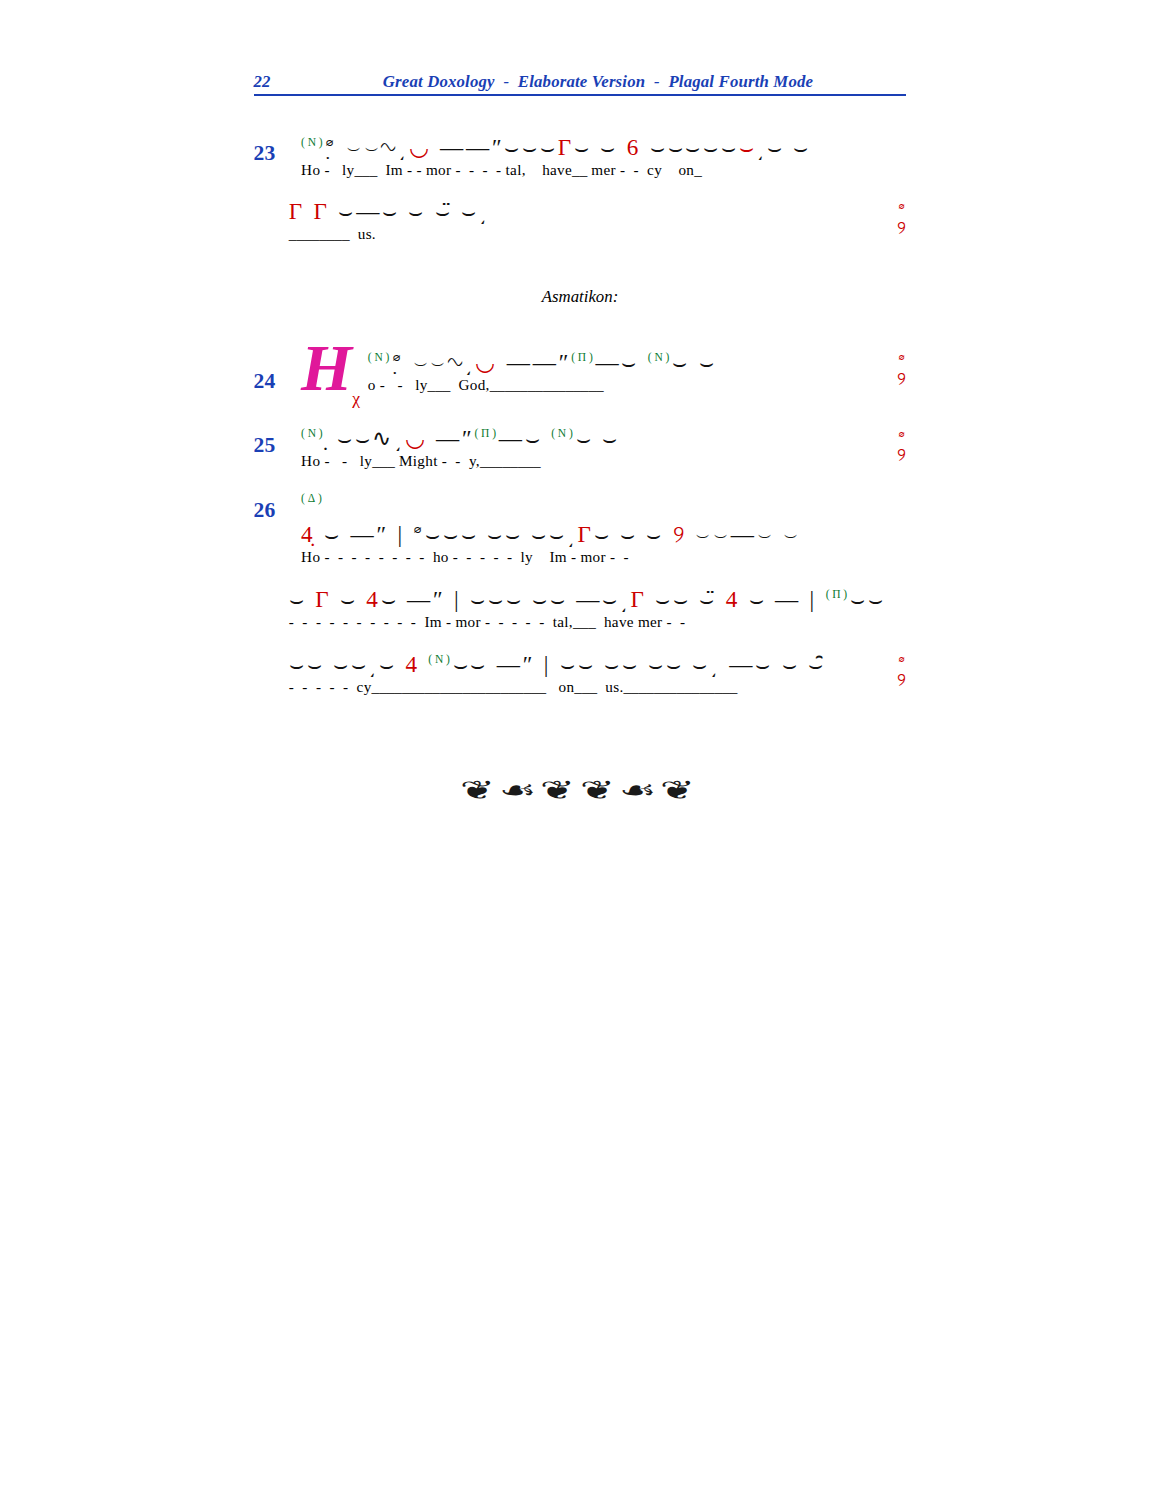22 Great Doxology - Elaborate Version - Plagal Fourth Mode
23
(N)𝆩̣ ⌣⌣∿͵◡ ——″⌣⌣⌣Γ⌣ ⌣ 6 ⌣⌣⌣⌣⌣⌣͵⌣ ⌣
Ho - ly___ Im - - mor - - - - tal, have__ mer - - cy on_
Γ Γ ⌣—⌣ ⌣ ⌣̈ ⌣͵
________ us.
𝆩 ୨
Asmatikon:
24
Hχ
(N)𝆩̣ ⌣⌣∿͵◡ ——″(Π)—⌣ (N)⌣ ⌣
o - - ly___ God,_______________
𝆩 ୨
25
(N)̣ ⌣⌣∿͵◡ —″(Π)—⌣ (N)⌣ ⌣
Ho - - ly___ Might - - y,________
𝆩 ୨
26
(Δ)
4̣ ⌣ —″ | 𝆩⌣⌣⌣ ⌣⌣ ⌣⌣͵Γ⌣ ⌣ ⌣ ୨ ⌣⌣—⌣ ⌣
Ho - - - - - - - - ho - - - - - ly Im - mor - -
⌣ Γ ⌣ 4⌣ —″ | ⌣⌣⌣ ⌣⌣ —⌣͵Γ ⌣⌣ ⌣̈ 4 ⌣ — | (Π)⌣⌣
- - - - - - - - - - Im - mor - - - - - tal,___ have mer - -
⌣⌣ ⌣⌣͵⌣ 4 (N)⌣⌣ —″ | ⌣⌣ ⌣⌣ ⌣⌣ ⌣͵ —⌣ ⌣ ⌣̑
- - - - - cy_______________________ on___ us._______________
𝆩 ୨
❦☙❦❦☙❦